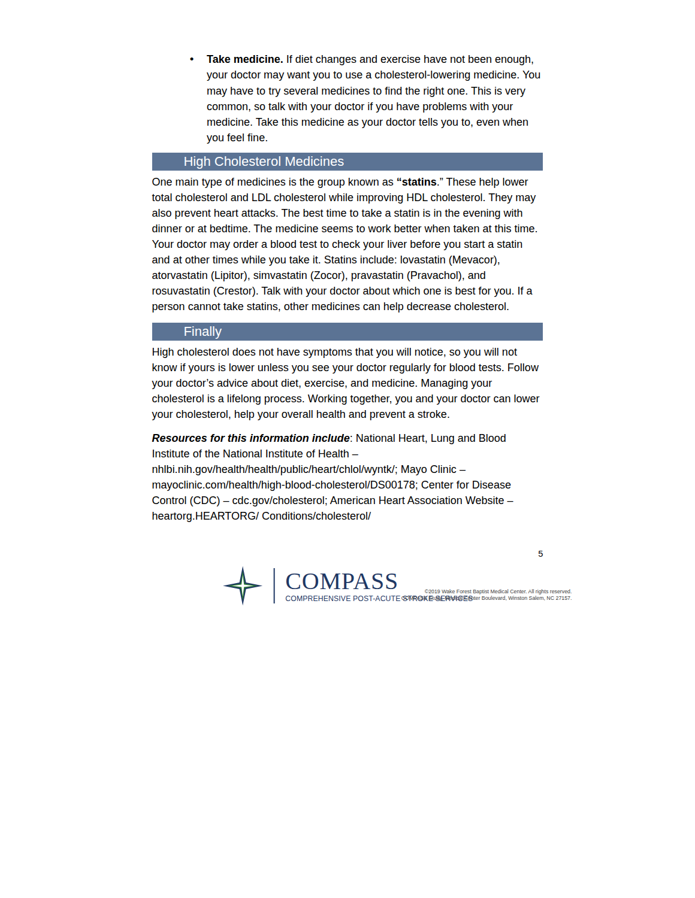Take medicine. If diet changes and exercise have not been enough, your doctor may want you to use a cholesterol-lowering medicine. You may have to try several medicines to find the right one. This is very common, so talk with your doctor if you have problems with your medicine. Take this medicine as your doctor tells you to, even when you feel fine.
High Cholesterol Medicines
One main type of medicines is the group known as “statins.” These help lower total cholesterol and LDL cholesterol while improving HDL cholesterol. They may also prevent heart attacks. The best time to take a statin is in the evening with dinner or at bedtime. The medicine seems to work better when taken at this time. Your doctor may order a blood test to check your liver before you start a statin and at other times while you take it. Statins include: lovastatin (Mevacor), atorvastatin (Lipitor), simvastatin (Zocor), pravastatin (Pravachol), and rosuvastatin (Crestor). Talk with your doctor about which one is best for you. If a person cannot take statins, other medicines can help decrease cholesterol.
Finally
High cholesterol does not have symptoms that you will notice, so you will not know if yours is lower unless you see your doctor regularly for blood tests. Follow your doctor’s advice about diet, exercise, and medicine. Managing your cholesterol is a lifelong process. Working together, you and your doctor can lower your cholesterol, help your overall health and prevent a stroke.
Resources for this information include: National Heart, Lung and Blood Institute of the National Institute of Health – nhlbi.nih.gov/health/health/public/heart/chlol/wyntk/; Mayo Clinic – mayoclinic.com/health/high-blood-cholesterol/DS00178; Center for Disease Control (CDC) – cdc.gov/cholesterol; American Heart Association Website – heartorg.HEARTORG/ Conditions/cholesterol/
5
COMPASS
COMPREHENSIVE POST-ACUTE STROKE SERVICES
©2019 Wake Forest Baptist Medical Center. All rights reserved.
COMPASS Study, Medical Center Boulevard, Winston Salem, NC 27157.